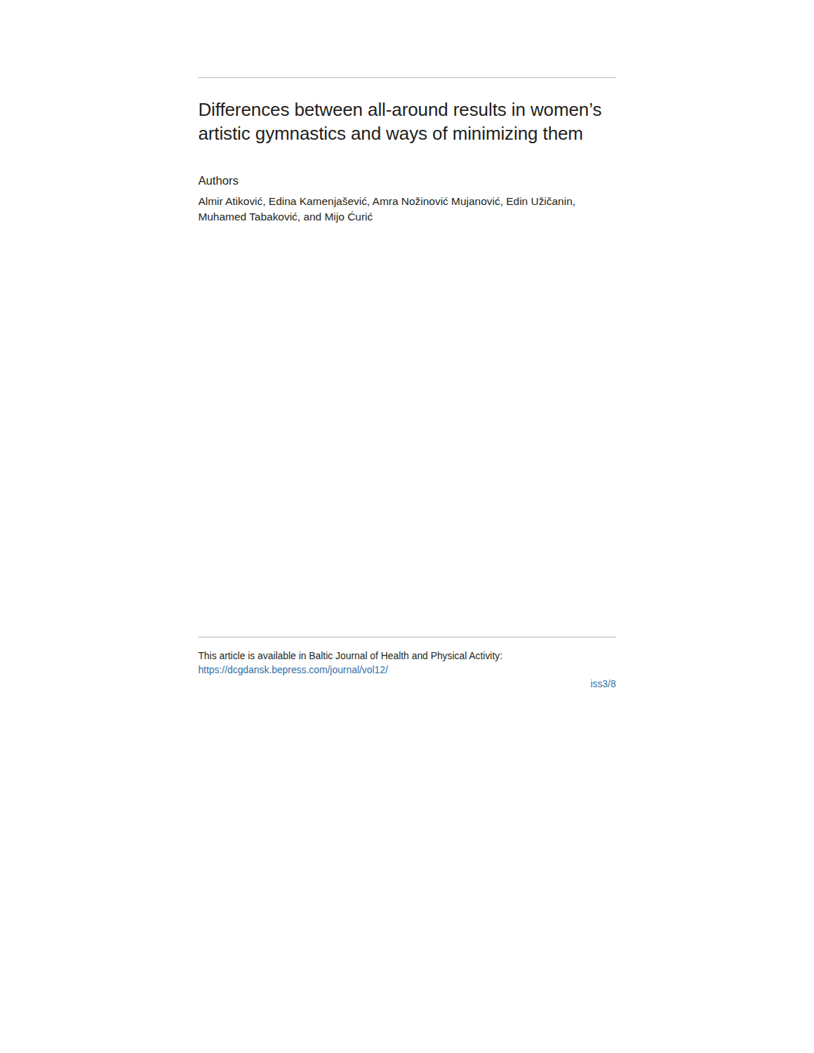Differences between all-around results in women’s artistic gymnastics and ways of minimizing them
Authors
Almir Atiković, Edina Kamenjašević, Amra Nožinović Mujanović, Edin Užičanin, Muhamed Tabaković, and Mijo Ćurić
This article is available in Baltic Journal of Health and Physical Activity: https://dcgdansk.bepress.com/journal/vol12/iss3/8